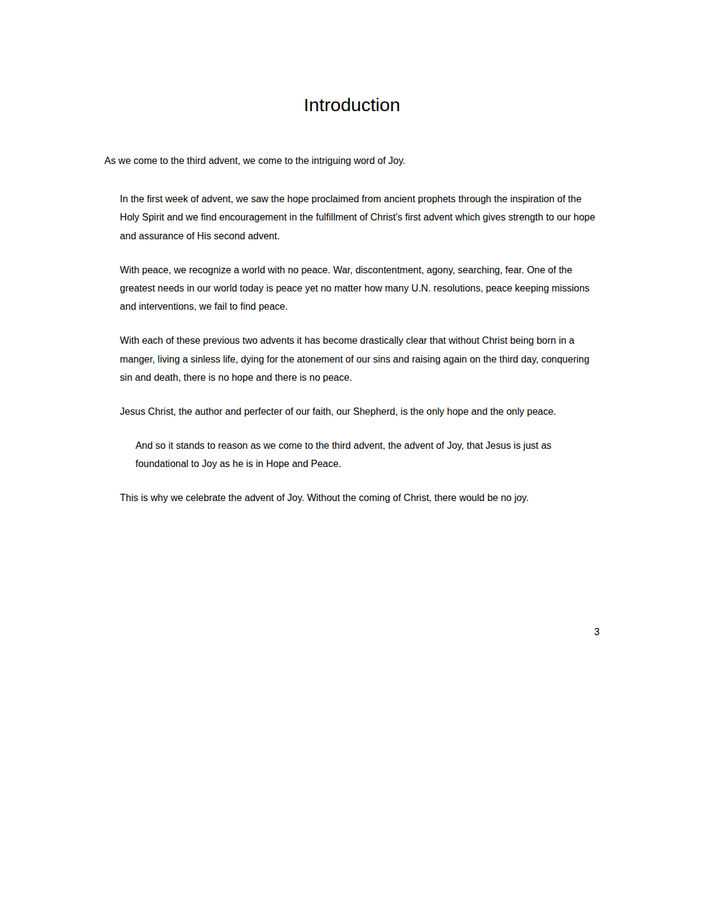Introduction
As we come to the third advent, we come to the intriguing word of Joy.
In the first week of advent, we saw the hope proclaimed from ancient prophets through the inspiration of the Holy Spirit and we find encouragement in the fulfillment of Christ's first advent which gives strength to our hope and assurance of His second advent.
With peace, we recognize a world with no peace. War, discontentment, agony, searching, fear. One of the greatest needs in our world today is peace yet no matter how many U.N. resolutions, peace keeping missions and interventions, we fail to find peace.
With each of these previous two advents it has become drastically clear that without Christ being born in a manger, living a sinless life, dying for the atonement of our sins and raising again on the third day, conquering sin and death, there is no hope and there is no peace.
Jesus Christ, the author and perfecter of our faith, our Shepherd, is the only hope and the only peace.
And so it stands to reason as we come to the third advent, the advent of Joy, that Jesus is just as foundational to Joy as he is in Hope and Peace.
This is why we celebrate the advent of Joy. Without the coming of Christ, there would be no joy.
3